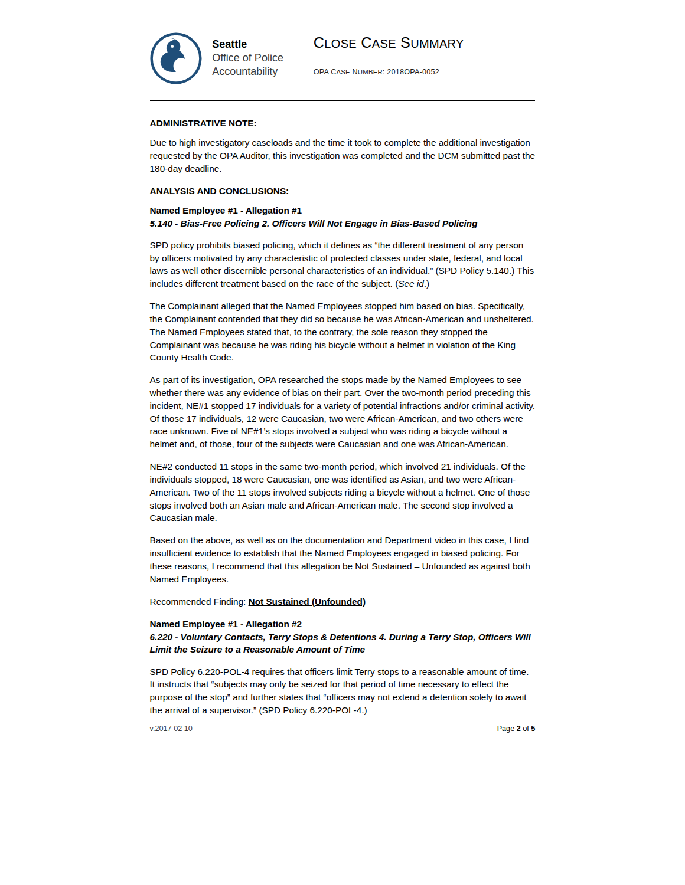Seattle
Office of Police
Accountability
CLOSE CASE SUMMARY
OPA CASE NUMBER: 2018OPA-0052
ADMINISTRATIVE NOTE:
Due to high investigatory caseloads and the time it took to complete the additional investigation requested by the OPA Auditor, this investigation was completed and the DCM submitted past the 180-day deadline.
ANALYSIS AND CONCLUSIONS:
Named Employee #1 - Allegation #1
5.140 - Bias-Free Policing 2. Officers Will Not Engage in Bias-Based Policing
SPD policy prohibits biased policing, which it defines as “the different treatment of any person by officers motivated by any characteristic of protected classes under state, federal, and local laws as well other discernible personal characteristics of an individual.” (SPD Policy 5.140.) This includes different treatment based on the race of the subject. (See id.)
The Complainant alleged that the Named Employees stopped him based on bias. Specifically, the Complainant contended that they did so because he was African-American and unsheltered. The Named Employees stated that, to the contrary, the sole reason they stopped the Complainant was because he was riding his bicycle without a helmet in violation of the King County Health Code.
As part of its investigation, OPA researched the stops made by the Named Employees to see whether there was any evidence of bias on their part. Over the two-month period preceding this incident, NE#1 stopped 17 individuals for a variety of potential infractions and/or criminal activity. Of those 17 individuals, 12 were Caucasian, two were African-American, and two others were race unknown. Five of NE#1’s stops involved a subject who was riding a bicycle without a helmet and, of those, four of the subjects were Caucasian and one was African-American.
NE#2 conducted 11 stops in the same two-month period, which involved 21 individuals. Of the individuals stopped, 18 were Caucasian, one was identified as Asian, and two were African-American. Two of the 11 stops involved subjects riding a bicycle without a helmet. One of those stops involved both an Asian male and African-American male. The second stop involved a Caucasian male.
Based on the above, as well as on the documentation and Department video in this case, I find insufficient evidence to establish that the Named Employees engaged in biased policing. For these reasons, I recommend that this allegation be Not Sustained – Unfounded as against both Named Employees.
Recommended Finding: Not Sustained (Unfounded)
Named Employee #1 - Allegation #2
6.220 - Voluntary Contacts, Terry Stops & Detentions 4. During a Terry Stop, Officers Will Limit the Seizure to a Reasonable Amount of Time
SPD Policy 6.220-POL-4 requires that officers limit Terry stops to a reasonable amount of time. It instructs that “subjects may only be seized for that period of time necessary to effect the purpose of the stop” and further states that “officers may not extend a detention solely to await the arrival of a supervisor.” (SPD Policy 6.220-POL-4.)
v.2017 02 10 Page 2 of 5